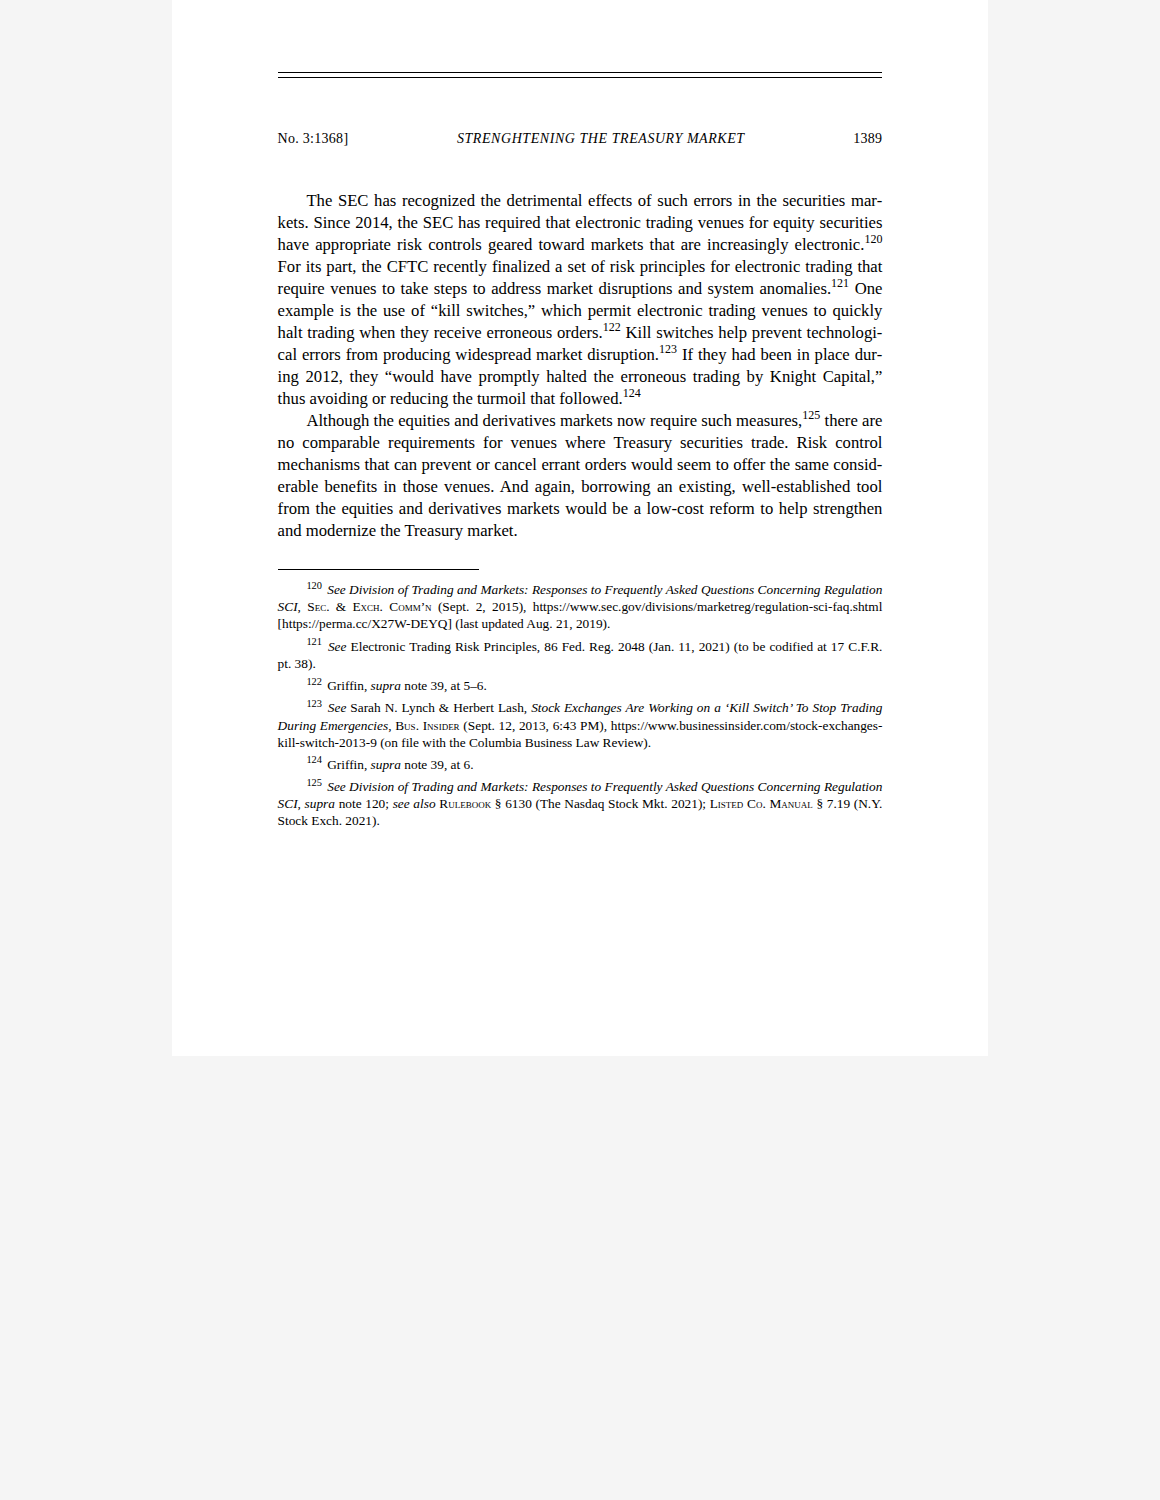No. 3:1368] Strenghtening the Treasury Market 1389
The SEC has recognized the detrimental effects of such errors in the securities markets. Since 2014, the SEC has required that electronic trading venues for equity securities have appropriate risk controls geared toward markets that are increasingly electronic.120 For its part, the CFTC recently finalized a set of risk principles for electronic trading that require venues to take steps to address market disruptions and system anomalies.121 One example is the use of “kill switches,” which permit electronic trading venues to quickly halt trading when they receive erroneous orders.122 Kill switches help prevent technological errors from producing widespread market disruption.123 If they had been in place during 2012, they “would have promptly halted the erroneous trading by Knight Capital,” thus avoiding or reducing the turmoil that followed.124
Although the equities and derivatives markets now require such measures,125 there are no comparable requirements for venues where Treasury securities trade. Risk control mechanisms that can prevent or cancel errant orders would seem to offer the same considerable benefits in those venues. And again, borrowing an existing, well-established tool from the equities and derivatives markets would be a low-cost reform to help strengthen and modernize the Treasury market.
120 See Division of Trading and Markets: Responses to Frequently Asked Questions Concerning Regulation SCI, Sec. & Exch. Comm’n (Sept. 2, 2015), https://www.sec.gov/divisions/marketreg/regulation-sci-faq.shtml [https://perma.cc/X27W-DEYQ] (last updated Aug. 21, 2019).
121 See Electronic Trading Risk Principles, 86 Fed. Reg. 2048 (Jan. 11, 2021) (to be codified at 17 C.F.R. pt. 38).
122 Griffin, supra note 39, at 5–6.
123 See Sarah N. Lynch & Herbert Lash, Stock Exchanges Are Working on a ‘Kill Switch’ To Stop Trading During Emergencies, Bus. Insider (Sept. 12, 2013, 6:43 PM), https://www.businessinsider.com/stock-exchanges-kill-switch-2013-9 (on file with the Columbia Business Law Review).
124 Griffin, supra note 39, at 6.
125 See Division of Trading and Markets: Responses to Frequently Asked Questions Concerning Regulation SCI, supra note 120; see also Rulebook § 6130 (The Nasdaq Stock Mkt. 2021); Listed Co. Manual § 7.19 (N.Y. Stock Exch. 2021).